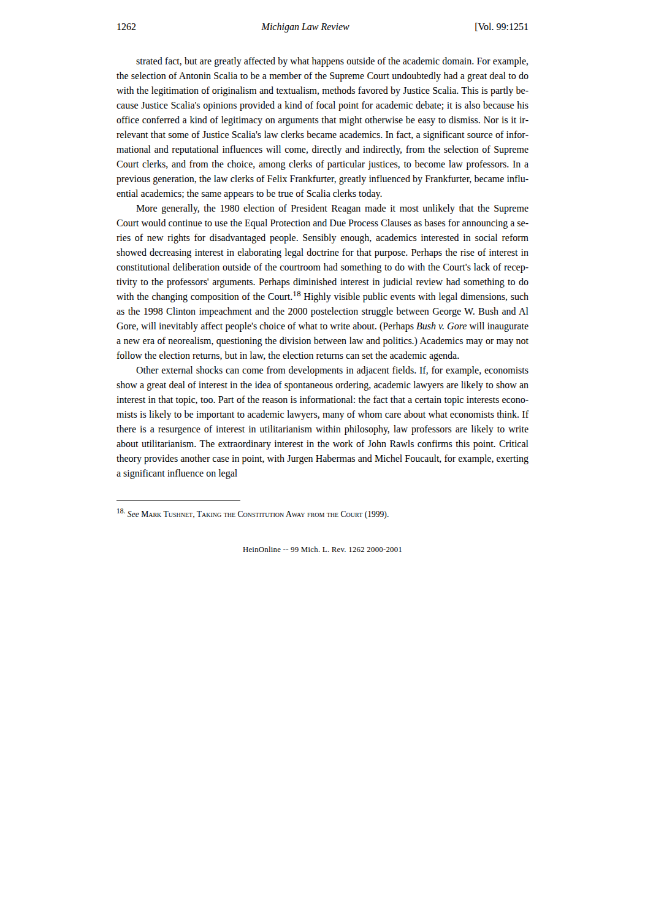1262 Michigan Law Review [Vol. 99:1251
strated fact, but are greatly affected by what happens outside of the academic domain. For example, the selection of Antonin Scalia to be a member of the Supreme Court undoubtedly had a great deal to do with the legitimation of originalism and textualism, methods favored by Justice Scalia. This is partly because Justice Scalia's opinions provided a kind of focal point for academic debate; it is also because his office conferred a kind of legitimacy on arguments that might otherwise be easy to dismiss. Nor is it irrelevant that some of Justice Scalia's law clerks became academics. In fact, a significant source of informational and reputational influences will come, directly and indirectly, from the selection of Supreme Court clerks, and from the choice, among clerks of particular justices, to become law professors. In a previous generation, the law clerks of Felix Frankfurter, greatly influenced by Frankfurter, became influential academics; the same appears to be true of Scalia clerks today.
More generally, the 1980 election of President Reagan made it most unlikely that the Supreme Court would continue to use the Equal Protection and Due Process Clauses as bases for announcing a series of new rights for disadvantaged people. Sensibly enough, academics interested in social reform showed decreasing interest in elaborating legal doctrine for that purpose. Perhaps the rise of interest in constitutional deliberation outside of the courtroom had something to do with the Court's lack of receptivity to the professors' arguments. Perhaps diminished interest in judicial review had something to do with the changing composition of the Court.18 Highly visible public events with legal dimensions, such as the 1998 Clinton impeachment and the 2000 postelection struggle between George W. Bush and Al Gore, will inevitably affect people's choice of what to write about. (Perhaps Bush v. Gore will inaugurate a new era of neorealism, questioning the division between law and politics.) Academics may or may not follow the election returns, but in law, the election returns can set the academic agenda.
Other external shocks can come from developments in adjacent fields. If, for example, economists show a great deal of interest in the idea of spontaneous ordering, academic lawyers are likely to show an interest in that topic, too. Part of the reason is informational: the fact that a certain topic interests economists is likely to be important to academic lawyers, many of whom care about what economists think. If there is a resurgence of interest in utilitarianism within philosophy, law professors are likely to write about utilitarianism. The extraordinary interest in the work of John Rawls confirms this point. Critical theory provides another case in point, with Jurgen Habermas and Michel Foucault, for example, exerting a significant influence on legal
18. See Mark Tushnet, Taking the Constitution Away from the Court (1999).
HeinOnline -- 99 Mich. L. Rev. 1262 2000-2001